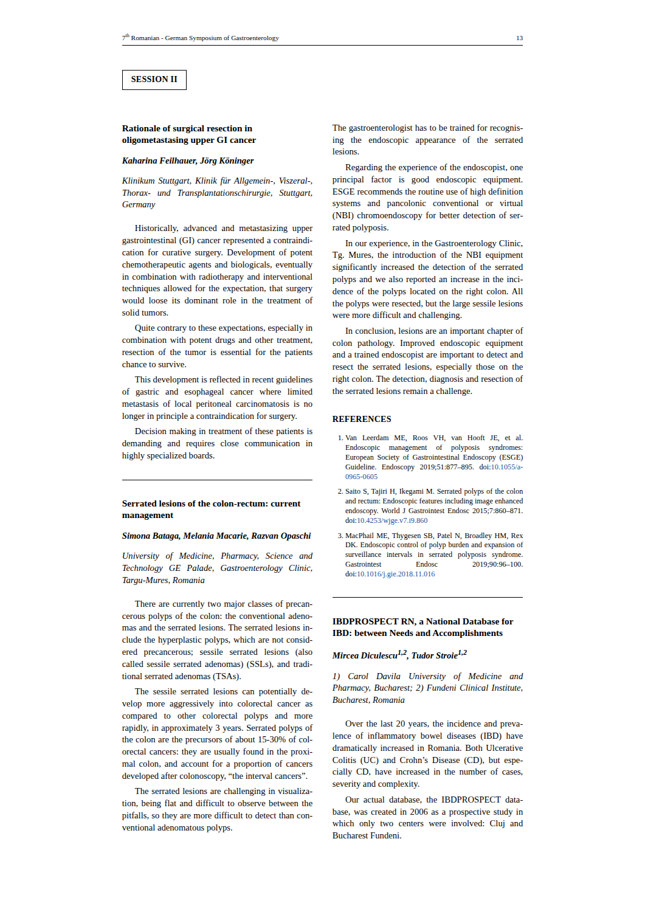7th Romanian - German Symposium of Gastroenterology
13
SESSION II
Rationale of surgical resection in oligometastasing upper GI cancer
Kaharina Feilhauer, Jörg Köninger
Klinikum Stuttgart, Klinik für Allgemein-, Viszeral-, Thorax- und Transplantationschirurgie, Stuttgart, Germany
Historically, advanced and metastasizing upper gastrointestinal (GI) cancer represented a contraindication for curative surgery. Development of potent chemotherapeutic agents and biologicals, eventually in combination with radiotherapy and interventional techniques allowed for the expectation, that surgery would loose its dominant role in the treatment of solid tumors.
Quite contrary to these expectations, especially in combination with potent drugs and other treatment, resection of the tumor is essential for the patients chance to survive.
This development is reflected in recent guidelines of gastric and esophageal cancer where limited metastasis of local peritoneal carcinomatosis is no longer in principle a contraindication for surgery.
Decision making in treatment of these patients is demanding and requires close communication in highly specialized boards.
Serrated lesions of the colon-rectum: current management
Simona Bataga, Melania Macarie, Razvan Opaschi
University of Medicine, Pharmacy, Science and Technology GE Palade, Gastroenterology Clinic, Targu-Mures, Romania
There are currently two major classes of precancerous polyps of the colon: the conventional adenomas and the serrated lesions. The serrated lesions include the hyperplastic polyps, which are not considered precancerous; sessile serrated lesions (also called sessile serrated adenomas) (SSLs), and traditional serrated adenomas (TSAs).
The sessile serrated lesions can potentially develop more aggressively into colorectal cancer as compared to other colorectal polyps and more rapidly, in approximately 3 years. Serrated polyps of the colon are the precursors of about 15-30% of colorectal cancers: they are usually found in the proximal colon, and account for a proportion of cancers developed after colonoscopy, “the interval cancers”.
The serrated lesions are challenging in visualization, being flat and difficult to observe between the pitfalls, so they are more difficult to detect than conventional adenomatous polyps.
The gastroenterologist has to be trained for recognising the endoscopic appearance of the serrated lesions.
Regarding the experience of the endoscopist, one principal factor is good endoscopic equipment. ESGE recommends the routine use of high definition systems and pancolonic conventional or virtual (NBI) chromoendoscopy for better detection of serrated polyposis.
In our experience, in the Gastroenterology Clinic, Tg. Mures, the introduction of the NBI equipment significantly increased the detection of the serrated polyps and we also reported an increase in the incidence of the polyps located on the right colon. All the polyps were resected, but the large sessile lesions were more difficult and challenging.
In conclusion, lesions are an important chapter of colon pathology. Improved endoscopic equipment and a trained endoscopist are important to detect and resect the serrated lesions, especially those on the right colon. The detection, diagnosis and resection of the serrated lesions remain a challenge.
REFERENCES
Van Leerdam ME, Roos VH, van Hooft JE, et al. Endoscopic management of polyposis syndromes: European Society of Gastrointestinal Endoscopy (ESGE) Guideline. Endoscopy 2019;51:877–895. doi:10.1055/a-0965-0605
Saito S, Tajiri H, Ikegami M. Serrated polyps of the colon and rectum: Endoscopic features including image enhanced endoscopy. World J Gastrointest Endosc 2015;7:860–871. doi:10.4253/wjge.v7.i9.860
MacPhail ME, Thygesen SB, Patel N, Broadley HM, Rex DK. Endoscopic control of polyp burden and expansion of surveillance intervals in serrated polyposis syndrome. Gastrointest Endosc 2019;90:96–100. doi:10.1016/j.gie.2018.11.016
IBDPROSPECT RN, a National Database for IBD: between Needs and Accomplishments
Mircea Diculescu1,2, Tudor Stroie1,2
1) Carol Davila University of Medicine and Pharmacy, Bucharest; 2) Fundeni Clinical Institute, Bucharest, Romania
Over the last 20 years, the incidence and prevalence of inflammatory bowel diseases (IBD) have dramatically increased in Romania. Both Ulcerative Colitis (UC) and Crohn’s Disease (CD), but especially CD, have increased in the number of cases, severity and complexity.
Our actual database, the IBDPROSPECT database, was created in 2006 as a prospective study in which only two centers were involved: Cluj and Bucharest Fundeni.